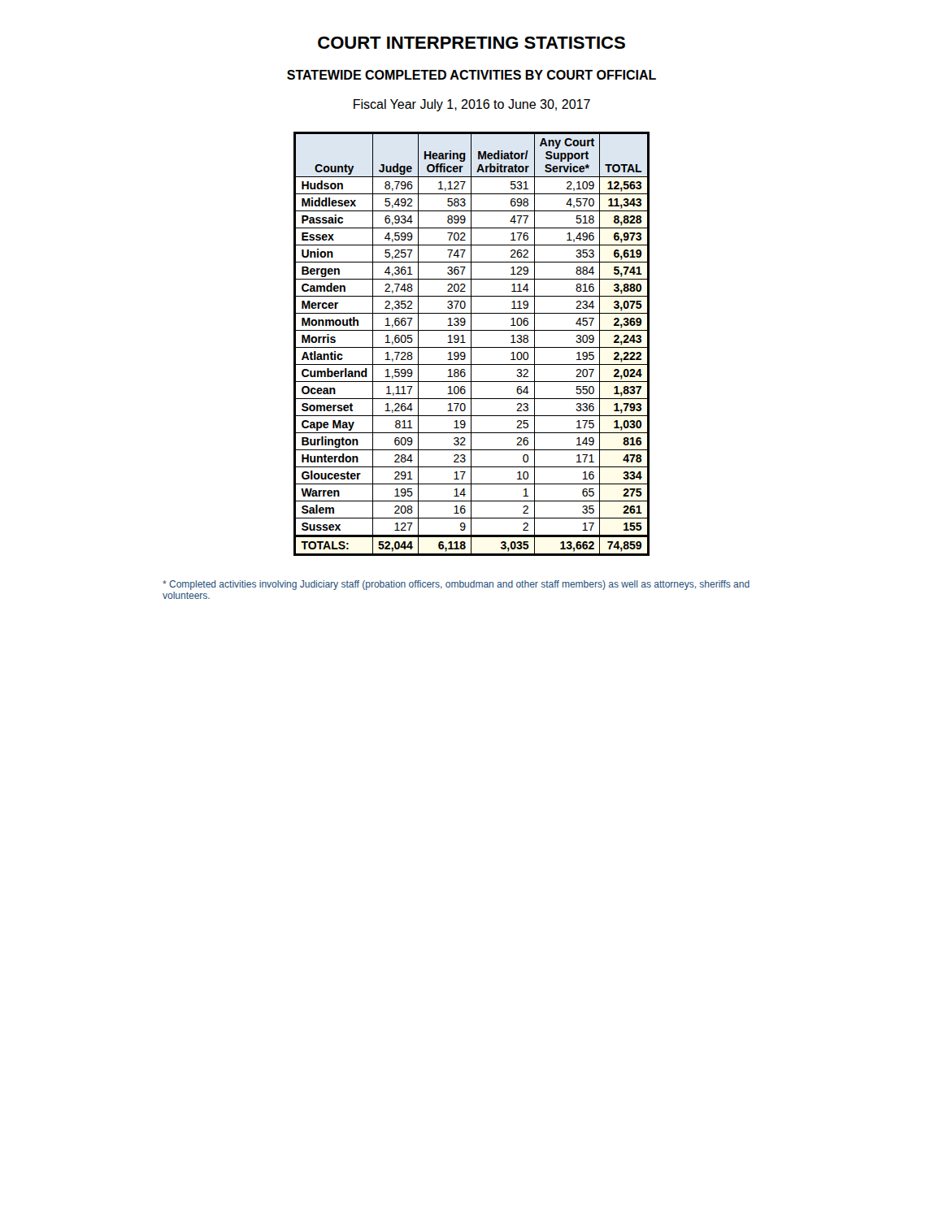COURT INTERPRETING STATISTICS
STATEWIDE COMPLETED ACTIVITIES BY COURT OFFICIAL
Fiscal Year July 1, 2016 to June 30, 2017
| County | Judge | Hearing Officer | Mediator/ Arbitrator | Any Court Support Service* | TOTAL |
| --- | --- | --- | --- | --- | --- |
| Hudson | 8,796 | 1,127 | 531 | 2,109 | 12,563 |
| Middlesex | 5,492 | 583 | 698 | 4,570 | 11,343 |
| Passaic | 6,934 | 899 | 477 | 518 | 8,828 |
| Essex | 4,599 | 702 | 176 | 1,496 | 6,973 |
| Union | 5,257 | 747 | 262 | 353 | 6,619 |
| Bergen | 4,361 | 367 | 129 | 884 | 5,741 |
| Camden | 2,748 | 202 | 114 | 816 | 3,880 |
| Mercer | 2,352 | 370 | 119 | 234 | 3,075 |
| Monmouth | 1,667 | 139 | 106 | 457 | 2,369 |
| Morris | 1,605 | 191 | 138 | 309 | 2,243 |
| Atlantic | 1,728 | 199 | 100 | 195 | 2,222 |
| Cumberland | 1,599 | 186 | 32 | 207 | 2,024 |
| Ocean | 1,117 | 106 | 64 | 550 | 1,837 |
| Somerset | 1,264 | 170 | 23 | 336 | 1,793 |
| Cape May | 811 | 19 | 25 | 175 | 1,030 |
| Burlington | 609 | 32 | 26 | 149 | 816 |
| Hunterdon | 284 | 23 | 0 | 171 | 478 |
| Gloucester | 291 | 17 | 10 | 16 | 334 |
| Warren | 195 | 14 | 1 | 65 | 275 |
| Salem | 208 | 16 | 2 | 35 | 261 |
| Sussex | 127 | 9 | 2 | 17 | 155 |
| TOTALS: | 52,044 | 6,118 | 3,035 | 13,662 | 74,859 |
* Completed activities involving Judiciary staff (probation officers, ombudman and other staff members) as well as attorneys, sheriffs and volunteers.